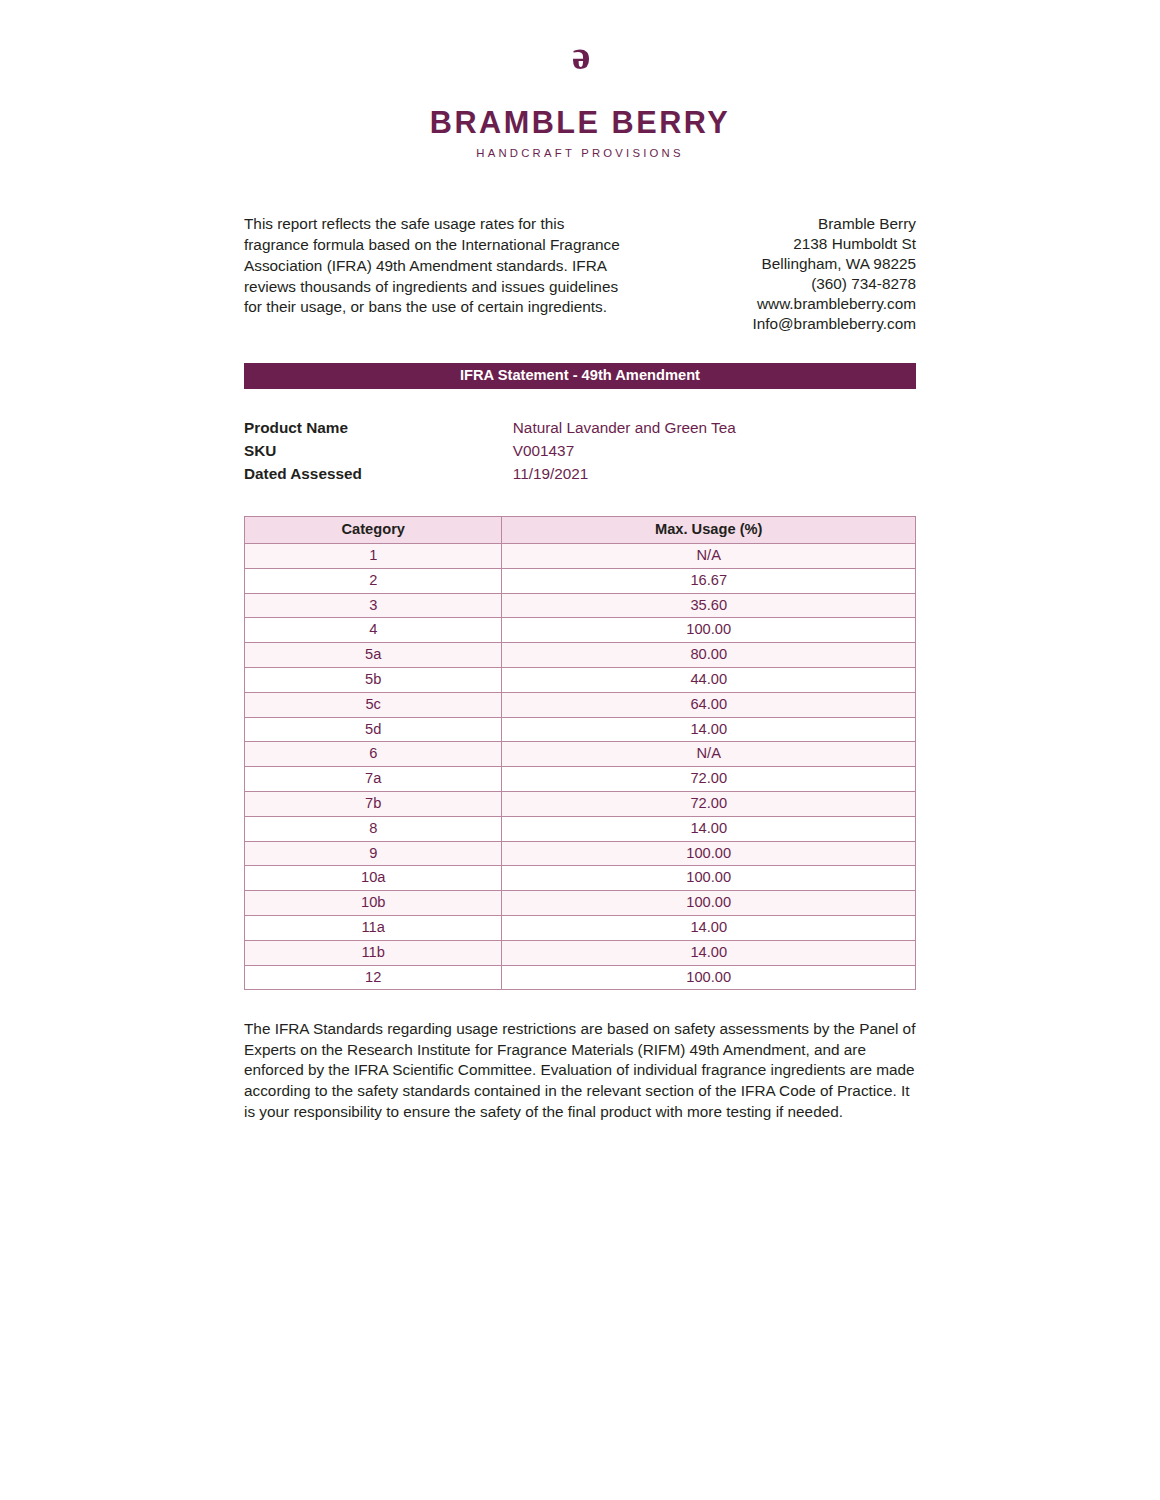ᵊ
BRAMBLE BERRY
HANDCRAFT PROVISIONS
This report reflects the safe usage rates for this fragrance formula based on the International Fragrance Association (IFRA) 49th Amendment standards. IFRA reviews thousands of ingredients and issues guidelines for their usage, or bans the use of certain ingredients.
Bramble Berry
2138 Humboldt St
Bellingham, WA 98225
(360) 734-8278
www.brambleberry.com
Info@brambleberry.com
IFRA Statement - 49th Amendment
| Product Name | Natural Lavander and Green Tea |
| SKU | V001437 |
| Dated Assessed | 11/19/2021 |
| Category | Max. Usage (%) |
| --- | --- |
| 1 | N/A |
| 2 | 16.67 |
| 3 | 35.60 |
| 4 | 100.00 |
| 5a | 80.00 |
| 5b | 44.00 |
| 5c | 64.00 |
| 5d | 14.00 |
| 6 | N/A |
| 7a | 72.00 |
| 7b | 72.00 |
| 8 | 14.00 |
| 9 | 100.00 |
| 10a | 100.00 |
| 10b | 100.00 |
| 11a | 14.00 |
| 11b | 14.00 |
| 12 | 100.00 |
The IFRA Standards regarding usage restrictions are based on safety assessments by the Panel of Experts on the Research Institute for Fragrance Materials (RIFM) 49th Amendment, and are enforced by the IFRA Scientific Committee. Evaluation of individual fragrance ingredients are made according to the safety standards contained in the relevant section of the IFRA Code of Practice. It is your responsibility to ensure the safety of the final product with more testing if needed.